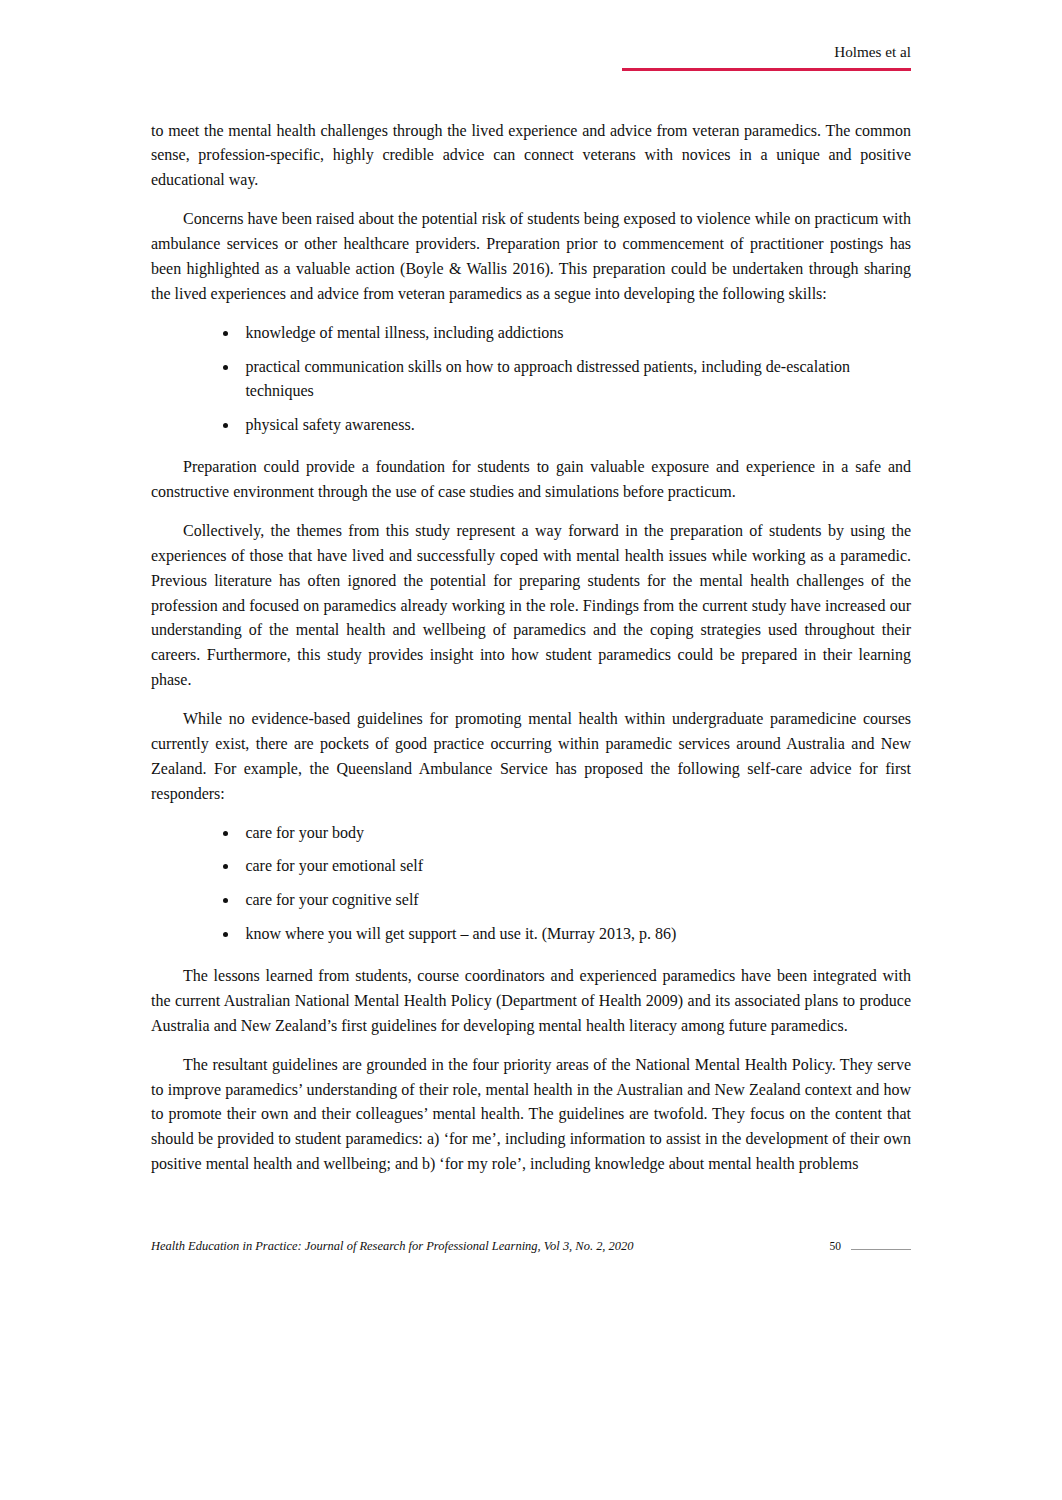Holmes et al
to meet the mental health challenges through the lived experience and advice from veteran paramedics. The common sense, profession-specific, highly credible advice can connect veterans with novices in a unique and positive educational way.
Concerns have been raised about the potential risk of students being exposed to violence while on practicum with ambulance services or other healthcare providers. Preparation prior to commencement of practitioner postings has been highlighted as a valuable action (Boyle & Wallis 2016). This preparation could be undertaken through sharing the lived experiences and advice from veteran paramedics as a segue into developing the following skills:
knowledge of mental illness, including addictions
practical communication skills on how to approach distressed patients, including de-escalation techniques
physical safety awareness.
Preparation could provide a foundation for students to gain valuable exposure and experience in a safe and constructive environment through the use of case studies and simulations before practicum.
Collectively, the themes from this study represent a way forward in the preparation of students by using the experiences of those that have lived and successfully coped with mental health issues while working as a paramedic. Previous literature has often ignored the potential for preparing students for the mental health challenges of the profession and focused on paramedics already working in the role. Findings from the current study have increased our understanding of the mental health and wellbeing of paramedics and the coping strategies used throughout their careers. Furthermore, this study provides insight into how student paramedics could be prepared in their learning phase.
While no evidence-based guidelines for promoting mental health within undergraduate paramedicine courses currently exist, there are pockets of good practice occurring within paramedic services around Australia and New Zealand. For example, the Queensland Ambulance Service has proposed the following self-care advice for first responders:
care for your body
care for your emotional self
care for your cognitive self
know where you will get support – and use it. (Murray 2013, p. 86)
The lessons learned from students, course coordinators and experienced paramedics have been integrated with the current Australian National Mental Health Policy (Department of Health 2009) and its associated plans to produce Australia and New Zealand’s first guidelines for developing mental health literacy among future paramedics.
The resultant guidelines are grounded in the four priority areas of the National Mental Health Policy. They serve to improve paramedics’ understanding of their role, mental health in the Australian and New Zealand context and how to promote their own and their colleagues’ mental health. The guidelines are twofold. They focus on the content that should be provided to student paramedics: a) ‘for me’, including information to assist in the development of their own positive mental health and wellbeing; and b) ‘for my role’, including knowledge about mental health problems
Health Education in Practice: Journal of Research for Professional Learning, Vol 3, No. 2, 2020 50